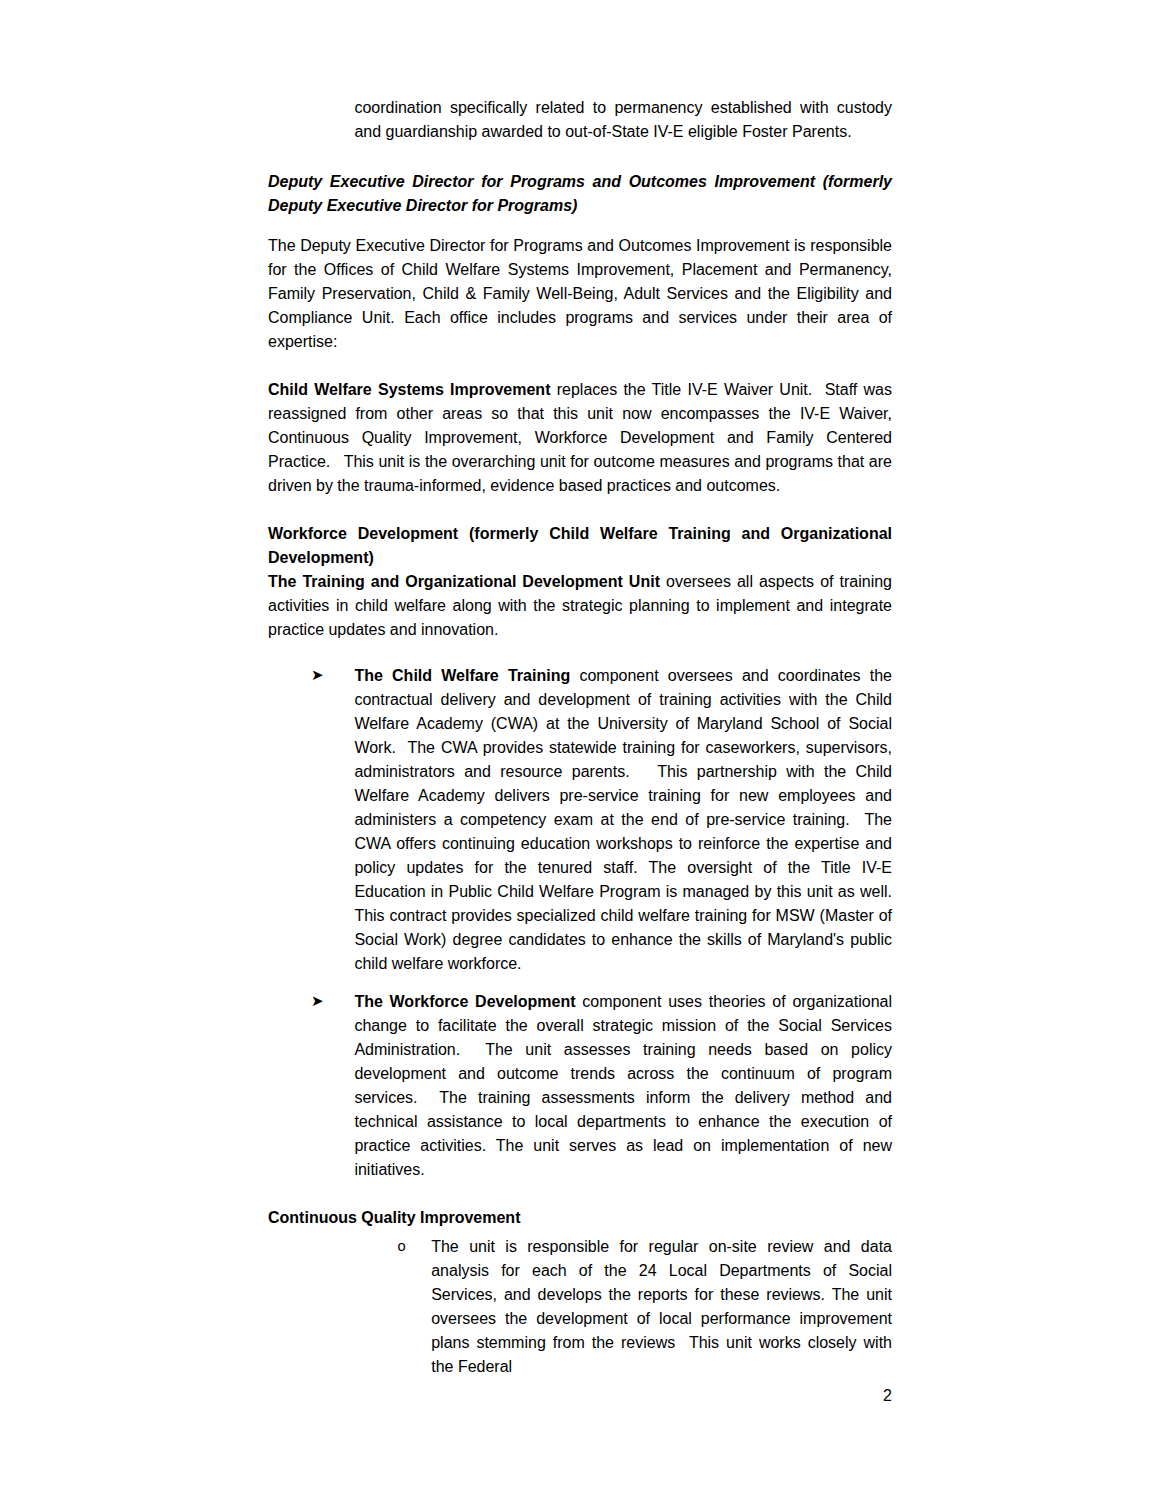coordination specifically related to permanency established with custody and guardianship awarded to out-of-State IV-E eligible Foster Parents.
Deputy Executive Director for Programs and Outcomes Improvement (formerly Deputy Executive Director for Programs)
The Deputy Executive Director for Programs and Outcomes Improvement is responsible for the Offices of Child Welfare Systems Improvement, Placement and Permanency, Family Preservation, Child & Family Well-Being, Adult Services and the Eligibility and Compliance Unit. Each office includes programs and services under their area of expertise:
Child Welfare Systems Improvement replaces the Title IV-E Waiver Unit. Staff was reassigned from other areas so that this unit now encompasses the IV-E Waiver, Continuous Quality Improvement, Workforce Development and Family Centered Practice. This unit is the overarching unit for outcome measures and programs that are driven by the trauma-informed, evidence based practices and outcomes.
Workforce Development (formerly Child Welfare Training and Organizational Development)
The Training and Organizational Development Unit oversees all aspects of training activities in child welfare along with the strategic planning to implement and integrate practice updates and innovation.
The Child Welfare Training component oversees and coordinates the contractual delivery and development of training activities with the Child Welfare Academy (CWA) at the University of Maryland School of Social Work. The CWA provides statewide training for caseworkers, supervisors, administrators and resource parents. This partnership with the Child Welfare Academy delivers pre-service training for new employees and administers a competency exam at the end of pre-service training. The CWA offers continuing education workshops to reinforce the expertise and policy updates for the tenured staff. The oversight of the Title IV-E Education in Public Child Welfare Program is managed by this unit as well. This contract provides specialized child welfare training for MSW (Master of Social Work) degree candidates to enhance the skills of Maryland's public child welfare workforce.
The Workforce Development component uses theories of organizational change to facilitate the overall strategic mission of the Social Services Administration. The unit assesses training needs based on policy development and outcome trends across the continuum of program services. The training assessments inform the delivery method and technical assistance to local departments to enhance the execution of practice activities. The unit serves as lead on implementation of new initiatives.
Continuous Quality Improvement
The unit is responsible for regular on-site review and data analysis for each of the 24 Local Departments of Social Services, and develops the reports for these reviews. The unit oversees the development of local performance improvement plans stemming from the reviews This unit works closely with the Federal
2